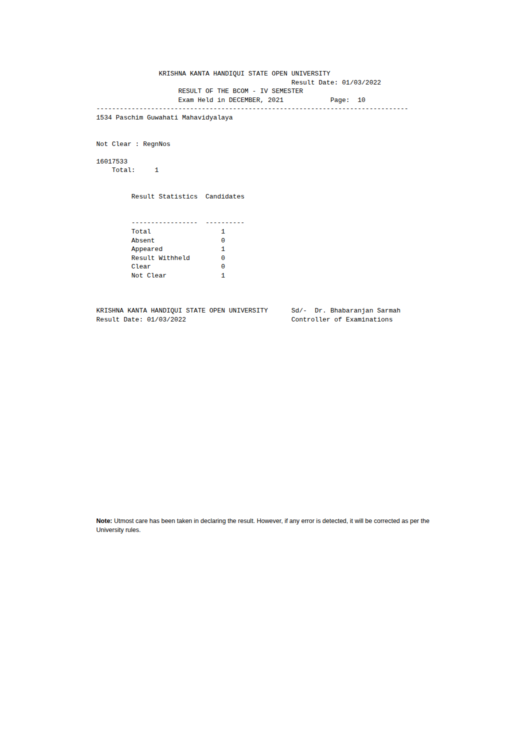KRISHNA KANTA HANDIQUI STATE OPEN UNIVERSITY
                                                  Result Date: 01/03/2022
                     RESULT OF THE BCOM - IV SEMESTER
                     Exam Held in DECEMBER, 2021            Page:  10
--------------------------------------------------------------------------------
1534 Paschim Guwahati Mahavidyalaya


Not Clear : RegnNos

16017533
    Total:     1


         Result Statistics  Candidates


         -----------------  ----------
         Total                  1
         Absent                 0
         Appeared               1
         Result Withheld        0
         Clear                  0
         Not Clear              1



KRISHNA KANTA HANDIQUI STATE OPEN UNIVERSITY      Sd/-  Dr. Bhabaranjan Sarmah
Result Date: 01/03/2022                           Controller of Examinations
Note: Utmost care has been taken in declaring the result. However, if any error is detected, it will be corrected as per the University rules.